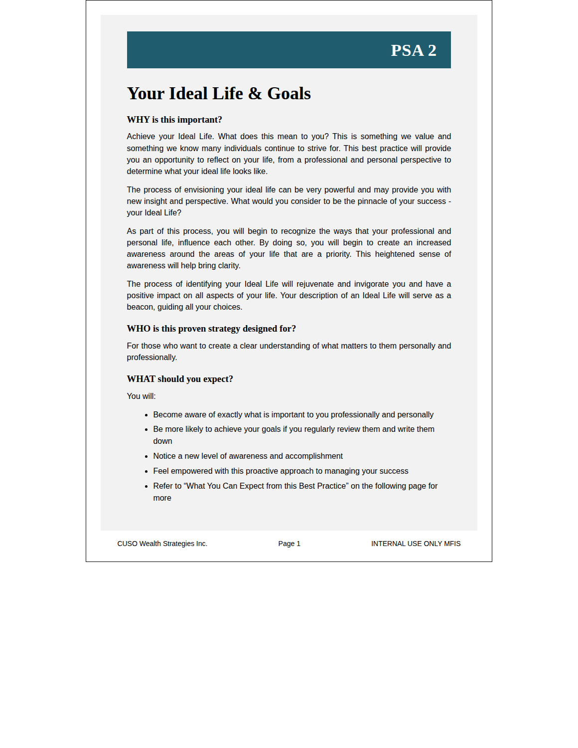PSA 2
Your Ideal Life & Goals
WHY is this important?
Achieve your Ideal Life. What does this mean to you? This is something we value and something we know many individuals continue to strive for. This best practice will provide you an opportunity to reflect on your life, from a professional and personal perspective to determine what your ideal life looks like.
The process of envisioning your ideal life can be very powerful and may provide you with new insight and perspective. What would you consider to be the pinnacle of your success -your Ideal Life?
As part of this process, you will begin to recognize the ways that your professional and personal life, influence each other. By doing so, you will begin to create an increased awareness around the areas of your life that are a priority. This heightened sense of awareness will help bring clarity.
The process of identifying your Ideal Life will rejuvenate and invigorate you and have a positive impact on all aspects of your life. Your description of an Ideal Life will serve as a beacon, guiding all your choices.
WHO is this proven strategy designed for?
For those who want to create a clear understanding of what matters to them personally and professionally.
WHAT should you expect?
You will:
Become aware of exactly what is important to you professionally and personally
Be more likely to achieve your goals if you regularly review them and write them down
Notice a new level of awareness and accomplishment
Feel empowered with this proactive approach to managing your success
Refer to “What You Can Expect from this Best Practice” on the following page for more
CUSO Wealth Strategies Inc.
Page 1
INTERNAL USE ONLY MFIS